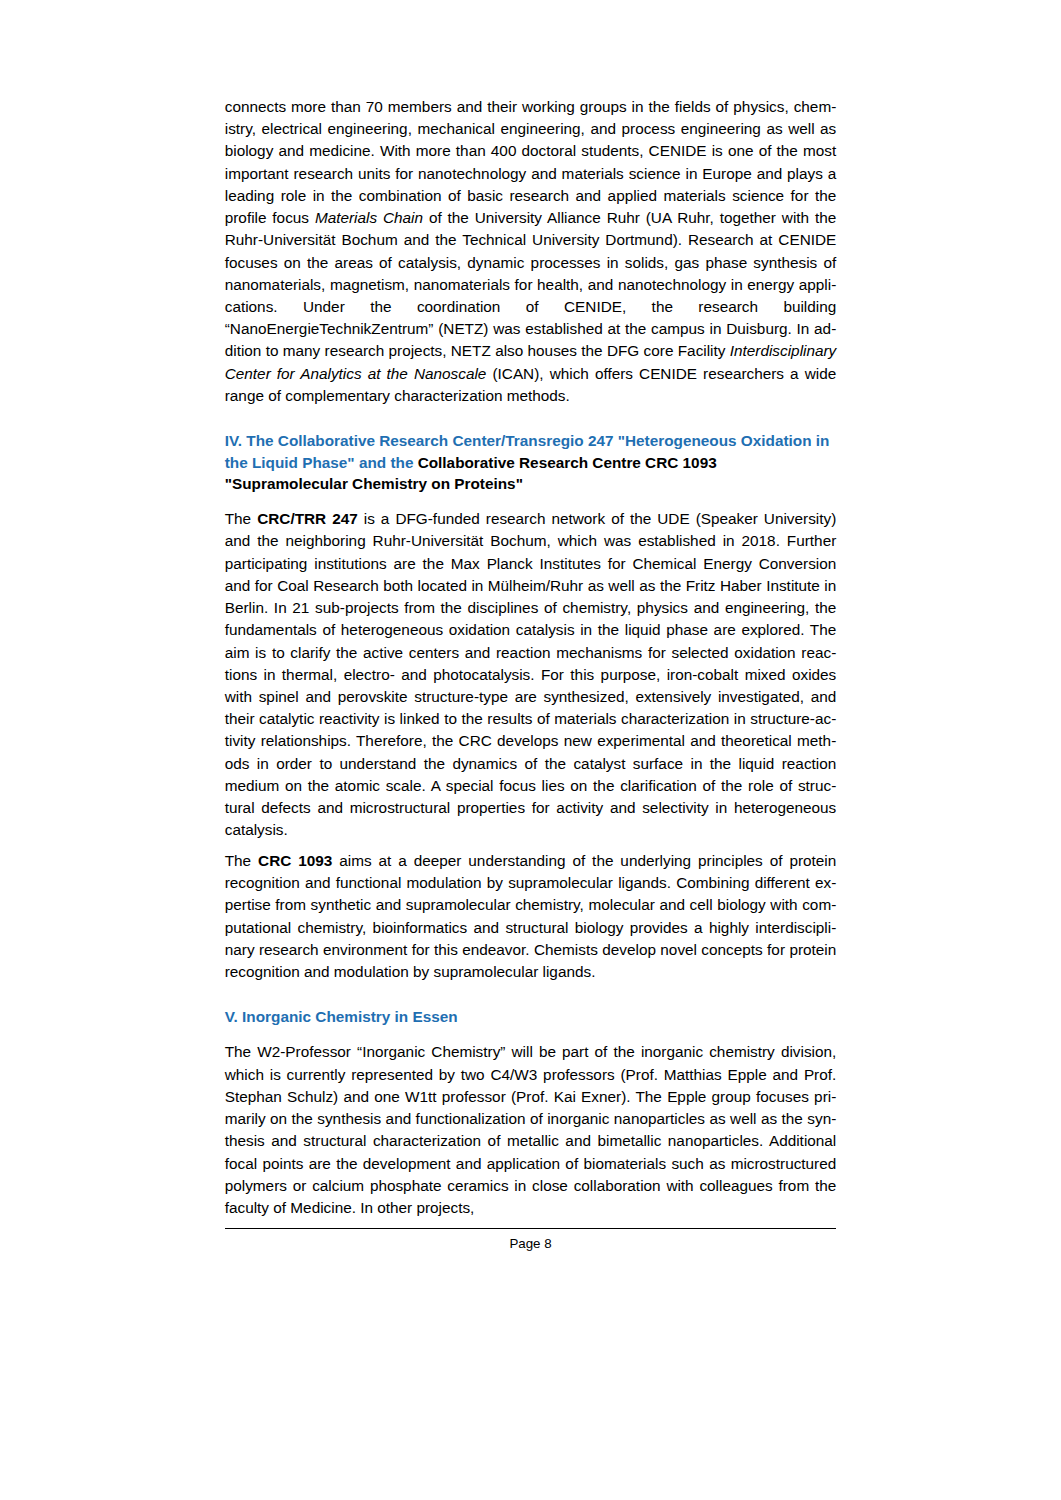connects more than 70 members and their working groups in the fields of physics, chemistry, electrical engineering, mechanical engineering, and process engineering as well as biology and medicine. With more than 400 doctoral students, CENIDE is one of the most important research units for nanotechnology and materials science in Europe and plays a leading role in the combination of basic research and applied materials science for the profile focus Materials Chain of the University Alliance Ruhr (UA Ruhr, together with the Ruhr-Universität Bochum and the Technical University Dortmund). Research at CENIDE focuses on the areas of catalysis, dynamic processes in solids, gas phase synthesis of nanomaterials, magnetism, nanomaterials for health, and nanotechnology in energy applications. Under the coordination of CENIDE, the research building “NanoEnergieTechnikZentrum” (NETZ) was established at the campus in Duisburg. In addition to many research projects, NETZ also houses the DFG core Facility Interdisciplinary Center for Analytics at the Nanoscale (ICAN), which offers CENIDE researchers a wide range of complementary characterization methods.
IV. The Collaborative Research Center/Transregio 247 "Heterogeneous Oxidation in the Liquid Phase" and the Collaborative Research Centre CRC 1093 "Supramolecular Chemistry on Proteins"
The CRC/TRR 247 is a DFG-funded research network of the UDE (Speaker University) and the neighboring Ruhr-Universität Bochum, which was established in 2018. Further participating institutions are the Max Planck Institutes for Chemical Energy Conversion and for Coal Research both located in Mülheim/Ruhr as well as the Fritz Haber Institute in Berlin. In 21 sub-projects from the disciplines of chemistry, physics and engineering, the fundamentals of heterogeneous oxidation catalysis in the liquid phase are explored. The aim is to clarify the active centers and reaction mechanisms for selected oxidation reactions in thermal, electro- and photocatalysis. For this purpose, iron-cobalt mixed oxides with spinel and perovskite structure-type are synthesized, extensively investigated, and their catalytic reactivity is linked to the results of materials characterization in structure-activity relationships. Therefore, the CRC develops new experimental and theoretical methods in order to understand the dynamics of the catalyst surface in the liquid reaction medium on the atomic scale. A special focus lies on the clarification of the role of structural defects and microstructural properties for activity and selectivity in heterogeneous catalysis.
The CRC 1093 aims at a deeper understanding of the underlying principles of protein recognition and functional modulation by supramolecular ligands. Combining different expertise from synthetic and supramolecular chemistry, molecular and cell biology with computational chemistry, bioinformatics and structural biology provides a highly interdisciplinary research environment for this endeavor. Chemists develop novel concepts for protein recognition and modulation by supramolecular ligands.
V. Inorganic Chemistry in Essen
The W2-Professor “Inorganic Chemistry” will be part of the inorganic chemistry division, which is currently represented by two C4/W3 professors (Prof. Matthias Epple and Prof. Stephan Schulz) and one W1tt professor (Prof. Kai Exner). The Epple group focuses primarily on the synthesis and functionalization of inorganic nanoparticles as well as the synthesis and structural characterization of metallic and bimetallic nanoparticles. Additional focal points are the development and application of biomaterials such as microstructured polymers or calcium phosphate ceramics in close collaboration with colleagues from the faculty of Medicine. In other projects,
Page 8